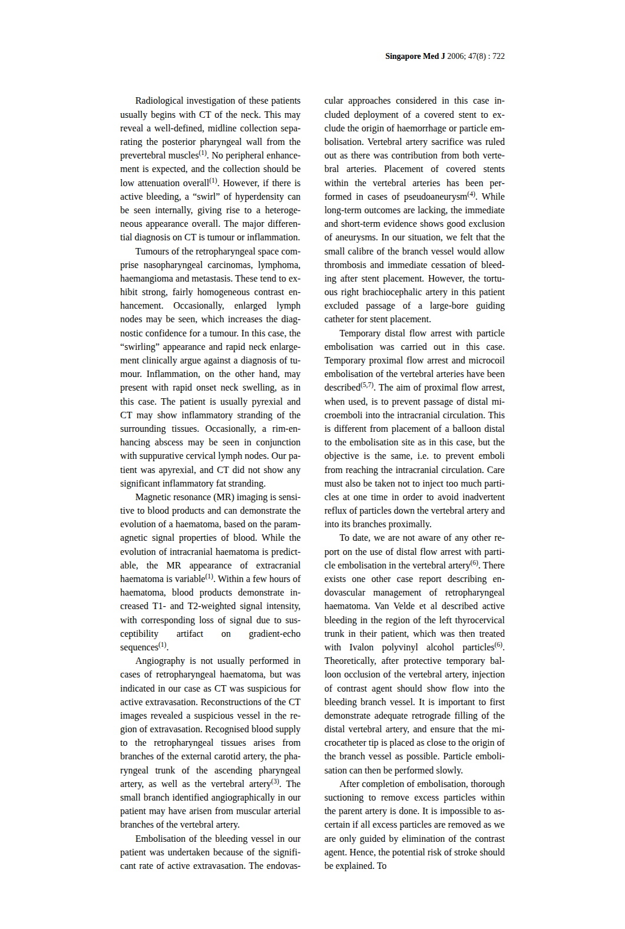Singapore Med J 2006; 47(8) : 722
Radiological investigation of these patients usually begins with CT of the neck. This may reveal a well-defined, midline collection separating the posterior pharyngeal wall from the prevertebral muscles(1). No peripheral enhancement is expected, and the collection should be low attenuation overall(1). However, if there is active bleeding, a “swirl” of hyperdensity can be seen internally, giving rise to a heterogeneous appearance overall. The major differential diagnosis on CT is tumour or inflammation.
Tumours of the retropharyngeal space comprise nasopharyngeal carcinomas, lymphoma, haemangioma and metastasis. These tend to exhibit strong, fairly homogeneous contrast enhancement. Occasionally, enlarged lymph nodes may be seen, which increases the diagnostic confidence for a tumour. In this case, the “swirling” appearance and rapid neck enlargement clinically argue against a diagnosis of tumour. Inflammation, on the other hand, may present with rapid onset neck swelling, as in this case. The patient is usually pyrexial and CT may show inflammatory stranding of the surrounding tissues. Occasionally, a rim-enhancing abscess may be seen in conjunction with suppurative cervical lymph nodes. Our patient was apyrexial, and CT did not show any significant inflammatory fat stranding.
Magnetic resonance (MR) imaging is sensitive to blood products and can demonstrate the evolution of a haematoma, based on the paramagnetic signal properties of blood. While the evolution of intracranial haematoma is predictable, the MR appearance of extracranial haematoma is variable(1). Within a few hours of haematoma, blood products demonstrate increased T1- and T2-weighted signal intensity, with corresponding loss of signal due to susceptibility artifact on gradient-echo sequences(1).
Angiography is not usually performed in cases of retropharyngeal haematoma, but was indicated in our case as CT was suspicious for active extravasation. Reconstructions of the CT images revealed a suspicious vessel in the region of extravasation. Recognised blood supply to the retropharyngeal tissues arises from branches of the external carotid artery, the pharyngeal trunk of the ascending pharyngeal artery, as well as the vertebral artery(3). The small branch identified angiographically in our patient may have arisen from muscular arterial branches of the vertebral artery.
Embolisation of the bleeding vessel in our patient was undertaken because of the significant rate of active extravasation. The endovascular approaches considered in this case included deployment of a covered stent to exclude the origin of haemorrhage or particle embolisation. Vertebral artery sacrifice was ruled out as there was contribution from both vertebral arteries. Placement of covered stents within the vertebral arteries has been performed in cases of pseudoaneurysm(4). While long-term outcomes are lacking, the immediate and short-term evidence shows good exclusion of aneurysms. In our situation, we felt that the small calibre of the branch vessel would allow thrombosis and immediate cessation of bleeding after stent placement. However, the tortuous right brachiocephalic artery in this patient excluded passage of a large-bore guiding catheter for stent placement.
Temporary distal flow arrest with particle embolisation was carried out in this case. Temporary proximal flow arrest and microcoil embolisation of the vertebral arteries have been described(5,7). The aim of proximal flow arrest, when used, is to prevent passage of distal microemboli into the intracranial circulation. This is different from placement of a balloon distal to the embolisation site as in this case, but the objective is the same, i.e. to prevent emboli from reaching the intracranial circulation. Care must also be taken not to inject too much particles at one time in order to avoid inadvertent reflux of particles down the vertebral artery and into its branches proximally.
To date, we are not aware of any other report on the use of distal flow arrest with particle embolisation in the vertebral artery(6). There exists one other case report describing endovascular management of retropharyngeal haematoma. Van Velde et al described active bleeding in the region of the left thyrocervical trunk in their patient, which was then treated with Ivalon polyvinyl alcohol particles(6). Theoretically, after protective temporary balloon occlusion of the vertebral artery, injection of contrast agent should show flow into the bleeding branch vessel. It is important to first demonstrate adequate retrograde filling of the distal vertebral artery, and ensure that the microcatheter tip is placed as close to the origin of the branch vessel as possible. Particle embolisation can then be performed slowly.
After completion of embolisation, thorough suctioning to remove excess particles within the parent artery is done. It is impossible to ascertain if all excess particles are removed as we are only guided by elimination of the contrast agent. Hence, the potential risk of stroke should be explained. To